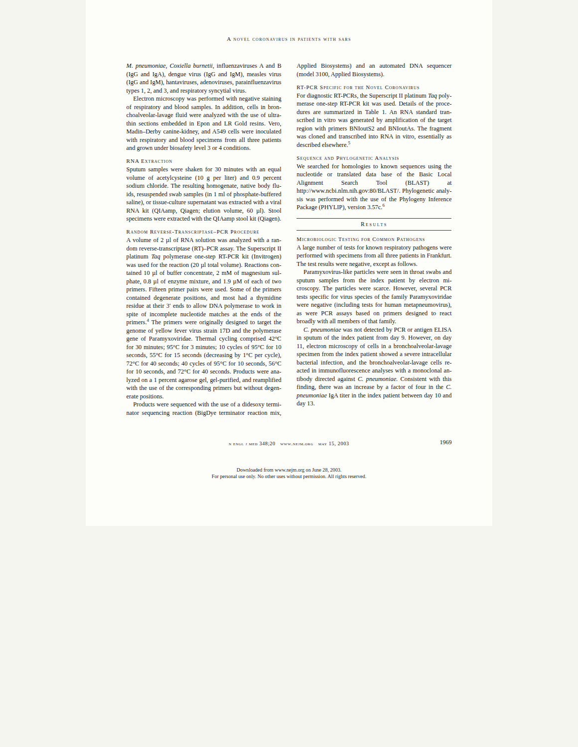A novel coronavirus in patients with sars
M. pneumoniae, Coxiella burnetii, influenzaviruses A and B (IgG and IgA), dengue virus (IgG and IgM), measles virus (IgG and IgM), hantaviruses, adenoviruses, parainfluenzavirus types 1, 2, and 3, and respiratory syncytial virus.
Electron microscopy was performed with negative staining of respiratory and blood samples. In addition, cells in bronchoalveolar-lavage fluid were analyzed with the use of ultrathin sections embedded in Epon and LR Gold resins. Vero, Madin–Derby canine-kidney, and A549 cells were inoculated with respiratory and blood specimens from all three patients and grown under biosafety level 3 or 4 conditions.
RNA Extraction
Sputum samples were shaken for 30 minutes with an equal volume of acetylcysteine (10 g per liter) and 0.9 percent sodium chloride. The resulting homogenate, native body fluids, resuspended swab samples (in 1 ml of phosphate-buffered saline), or tissue-culture supernatant was extracted with a viral RNA kit (QIAamp, Qiagen; elution volume, 60 µl). Stool specimens were extracted with the QIAamp stool kit (Qiagen).
Random Reverse-Transcriptase–PCR Procedure
A volume of 2 µl of RNA solution was analyzed with a random reverse-transcriptase (RT)–PCR assay. The Superscript II platinum Taq polymerase one-step RT-PCR kit (Invitrogen) was used for the reaction (20 µl total volume). Reactions contained 10 µl of buffer concentrate, 2 mM of magnesium sulphate, 0.8 µl of enzyme mixture, and 1.9 µM of each of two primers. Fifteen primer pairs were used. Some of the primers contained degenerate positions, and most had a thymidine residue at their 3′ ends to allow DNA polymerase to work in spite of incomplete nucleotide matches at the ends of the primers.4 The primers were originally designed to target the genome of yellow fever virus strain 17D and the polymerase gene of Paramyxoviridae. Thermal cycling comprised 42°C for 30 minutes; 95°C for 3 minutes; 10 cycles of 95°C for 10 seconds, 55°C for 15 seconds (decreasing by 1°C per cycle), 72°C for 40 seconds; 40 cycles of 95°C for 10 seconds, 56°C for 10 seconds, and 72°C for 40 seconds. Products were analyzed on a 1 percent agarose gel, gel-purified, and reamplified with the use of the corresponding primers but without degenerate positions.
Products were sequenced with the use of a didesoxy terminator sequencing reaction (BigDye terminator reaction mix, Applied Biosystems) and an automated DNA sequencer (model 3100, Applied Biosystems).
RT-PCR Specific for the Novel Coronavirus
For diagnostic RT-PCRs, the Superscript II platinum Taq polymerase one-step RT-PCR kit was used. Details of the procedures are summarized in Table 1. An RNA standard transcribed in vitro was generated by amplification of the target region with primers BNIoutS2 and BNIoutAs. The fragment was cloned and transcribed into RNA in vitro, essentially as described elsewhere.5
Sequence and Phylogenetic Analysis
We searched for homologies to known sequences using the nucleotide or translated data base of the Basic Local Alignment Search Tool (BLAST) at http://www.ncbi.nlm.nih.gov:80/BLAST/. Phylogenetic analysis was performed with the use of the Phylogeny Inference Package (PHYLIP), version 3.57c.6
Results
Microbiologic Testing for Common Pathogens
A large number of tests for known respiratory pathogens were performed with specimens from all three patients in Frankfurt. The test results were negative, except as follows.
Paramyxovirus-like particles were seen in throat swabs and sputum samples from the index patient by electron microscopy. The particles were scarce. However, several PCR tests specific for virus species of the family Paramyxoviridae were negative (including tests for human metapneumovirus), as were PCR assays based on primers designed to react broadly with all members of that family.
C. pneumoniae was not detected by PCR or antigen ELISA in sputum of the index patient from day 9. However, on day 11, electron microscopy of cells in a bronchoalveolar-lavage specimen from the index patient showed a severe intracellular bacterial infection, and the bronchoalveolar-lavage cells reacted in immunofluorescence analyses with a monoclonal antibody directed against C. pneumoniae. Consistent with this finding, there was an increase by a factor of four in the C. pneumoniae IgA titer in the index patient between day 10 and day 13.
n engl j med 348;20 www.nejm.org may 15, 2003 1969
Downloaded from www.nejm.org on June 28, 2003.
For personal use only. No other uses without permission. All rights reserved.